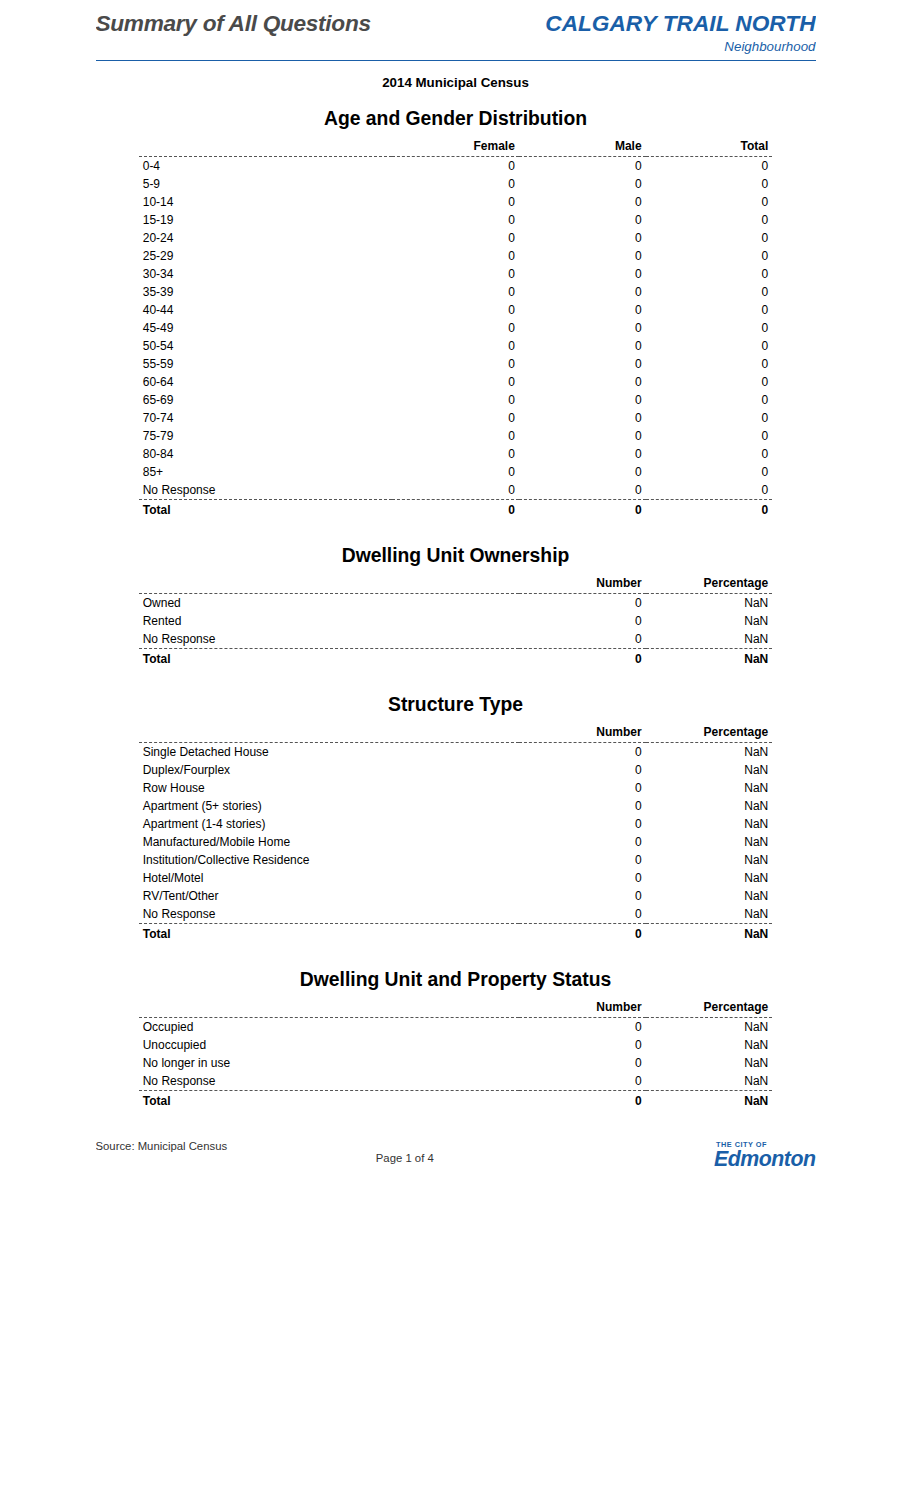Summary of All Questions
CALGARY TRAIL NORTH
Neighbourhood
2014 Municipal Census
Age and Gender Distribution
| | Female | Male | Total |
| --- | --- | --- | --- |
| 0-4 | 0 | 0 | 0 |
| 5-9 | 0 | 0 | 0 |
| 10-14 | 0 | 0 | 0 |
| 15-19 | 0 | 0 | 0 |
| 20-24 | 0 | 0 | 0 |
| 25-29 | 0 | 0 | 0 |
| 30-34 | 0 | 0 | 0 |
| 35-39 | 0 | 0 | 0 |
| 40-44 | 0 | 0 | 0 |
| 45-49 | 0 | 0 | 0 |
| 50-54 | 0 | 0 | 0 |
| 55-59 | 0 | 0 | 0 |
| 60-64 | 0 | 0 | 0 |
| 65-69 | 0 | 0 | 0 |
| 70-74 | 0 | 0 | 0 |
| 75-79 | 0 | 0 | 0 |
| 80-84 | 0 | 0 | 0 |
| 85+ | 0 | 0 | 0 |
| No Response | 0 | 0 | 0 |
| Total | 0 | 0 | 0 |
Dwelling Unit Ownership
| | Number | Percentage |
| --- | --- | --- |
| Owned | 0 | NaN |
| Rented | 0 | NaN |
| No Response | 0 | NaN |
| Total | 0 | NaN |
Structure Type
| | Number | Percentage |
| --- | --- | --- |
| Single Detached House | 0 | NaN |
| Duplex/Fourplex | 0 | NaN |
| Row House | 0 | NaN |
| Apartment (5+ stories) | 0 | NaN |
| Apartment (1-4 stories) | 0 | NaN |
| Manufactured/Mobile Home | 0 | NaN |
| Institution/Collective Residence | 0 | NaN |
| Hotel/Motel | 0 | NaN |
| RV/Tent/Other | 0 | NaN |
| No Response | 0 | NaN |
| Total | 0 | NaN |
Dwelling Unit and Property Status
| | Number | Percentage |
| --- | --- | --- |
| Occupied | 0 | NaN |
| Unoccupied | 0 | NaN |
| No longer in use | 0 | NaN |
| No Response | 0 | NaN |
| Total | 0 | NaN |
Source: Municipal Census
THE CITY OF Edmonton
Page 1 of 4